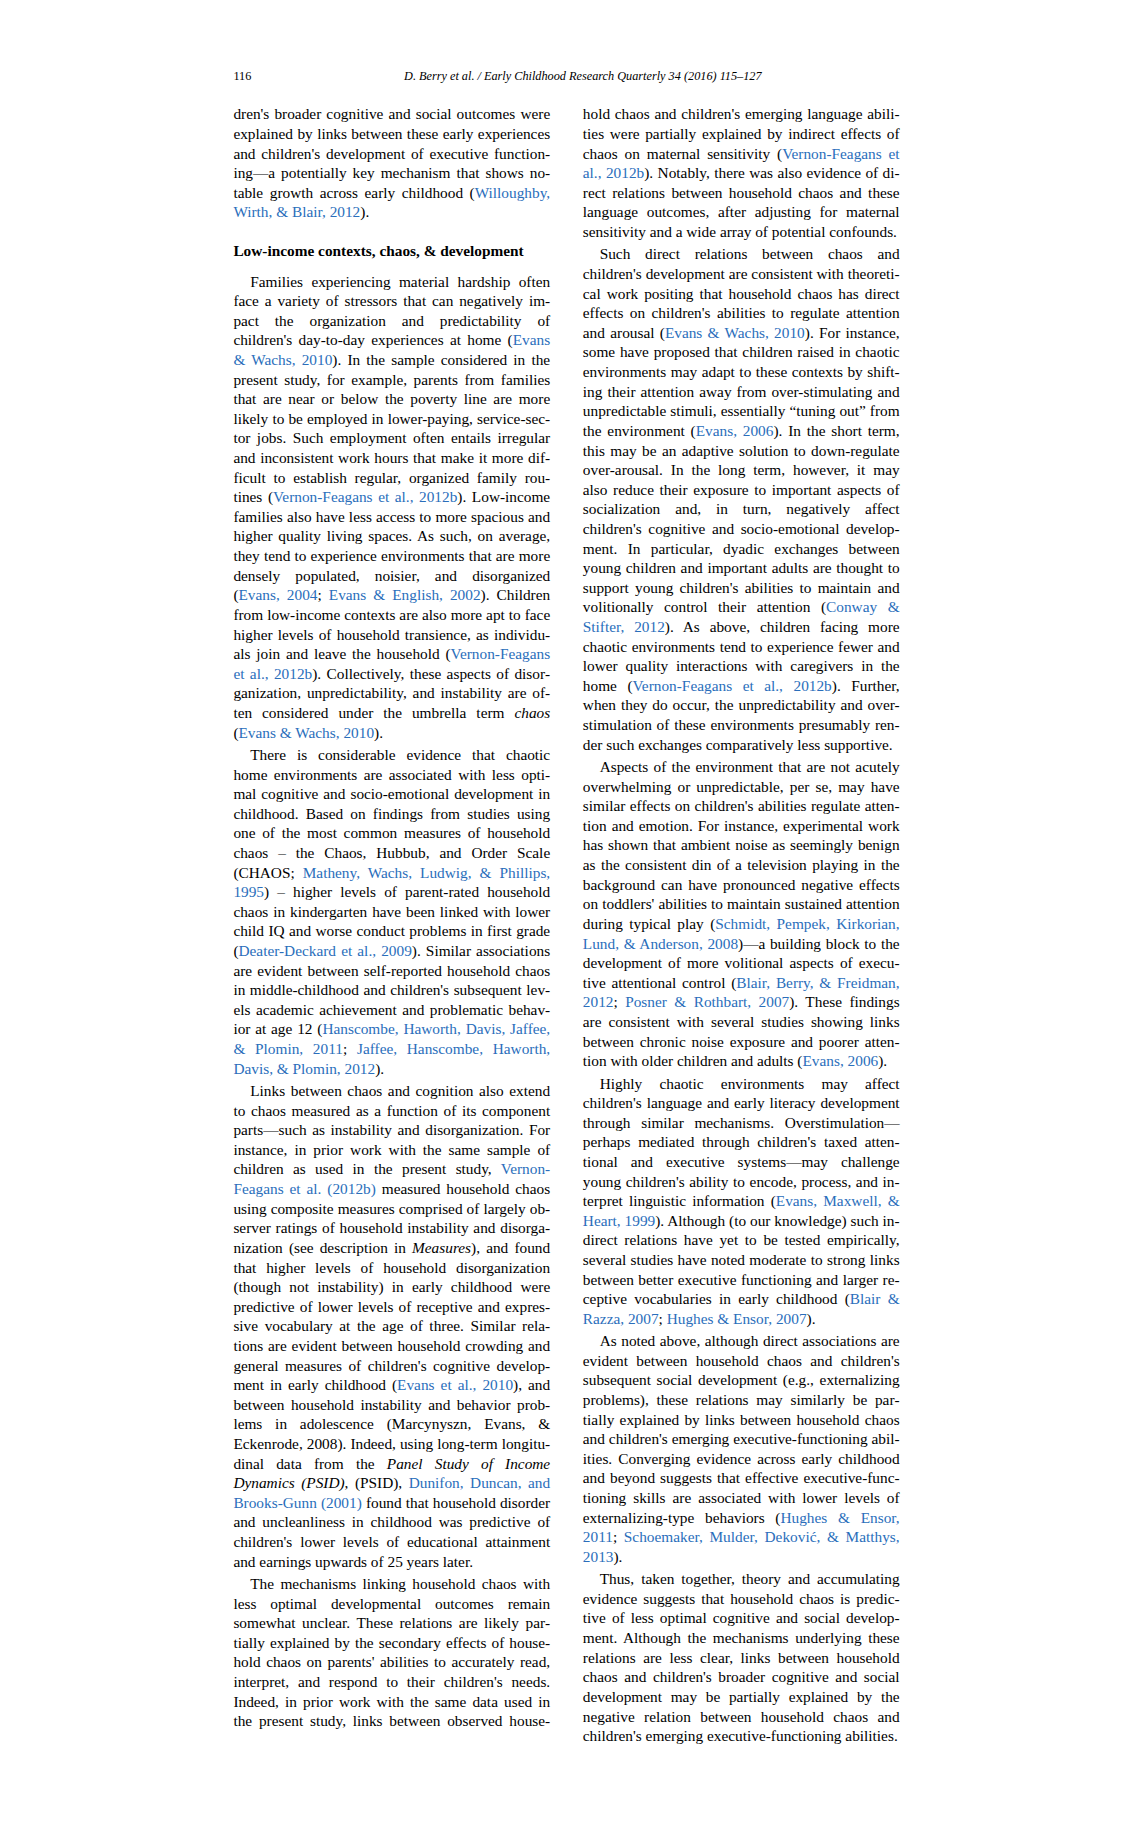116 D. Berry et al. / Early Childhood Research Quarterly 34 (2016) 115–127
dren's broader cognitive and social outcomes were explained by links between these early experiences and children's development of executive functioning—a potentially key mechanism that shows notable growth across early childhood (Willoughby, Wirth, & Blair, 2012).
Low-income contexts, chaos, & development
Families experiencing material hardship often face a variety of stressors that can negatively impact the organization and predictability of children's day-to-day experiences at home (Evans & Wachs, 2010). In the sample considered in the present study, for example, parents from families that are near or below the poverty line are more likely to be employed in lower-paying, service-sector jobs. Such employment often entails irregular and inconsistent work hours that make it more difficult to establish regular, organized family routines (Vernon-Feagans et al., 2012b). Low-income families also have less access to more spacious and higher quality living spaces. As such, on average, they tend to experience environments that are more densely populated, noisier, and disorganized (Evans, 2004; Evans & English, 2002). Children from low-income contexts are also more apt to face higher levels of household transience, as individuals join and leave the household (Vernon-Feagans et al., 2012b). Collectively, these aspects of disorganization, unpredictability, and instability are often considered under the umbrella term chaos (Evans & Wachs, 2010).
There is considerable evidence that chaotic home environments are associated with less optimal cognitive and socio-emotional development in childhood. Based on findings from studies using one of the most common measures of household chaos – the Chaos, Hubbub, and Order Scale (CHAOS; Matheny, Wachs, Ludwig, & Phillips, 1995) – higher levels of parent-rated household chaos in kindergarten have been linked with lower child IQ and worse conduct problems in first grade (Deater-Deckard et al., 2009). Similar associations are evident between self-reported household chaos in middle-childhood and children's subsequent levels academic achievement and problematic behavior at age 12 (Hanscombe, Haworth, Davis, Jaffee, & Plomin, 2011; Jaffee, Hanscombe, Haworth, Davis, & Plomin, 2012).
Links between chaos and cognition also extend to chaos measured as a function of its component parts—such as instability and disorganization. For instance, in prior work with the same sample of children as used in the present study, Vernon-Feagans et al. (2012b) measured household chaos using composite measures comprised of largely observer ratings of household instability and disorganization (see description in Measures), and found that higher levels of household disorganization (though not instability) in early childhood were predictive of lower levels of receptive and expressive vocabulary at the age of three. Similar relations are evident between household crowding and general measures of children's cognitive development in early childhood (Evans et al., 2010), and between household instability and behavior problems in adolescence (Marcynyszn, Evans, & Eckenrode, 2008). Indeed, using long-term longitudinal data from the Panel Study of Income Dynamics (PSID), (PSID), Dunifon, Duncan, and Brooks-Gunn (2001) found that household disorder and uncleanliness in childhood was predictive of children's lower levels of educational attainment and earnings upwards of 25 years later.
The mechanisms linking household chaos with less optimal developmental outcomes remain somewhat unclear. These relations are likely partially explained by the secondary effects of household chaos on parents' abilities to accurately read, interpret, and respond to their children's needs. Indeed, in prior work with the same data used in the present study, links between observed household chaos and children's emerging language abilities were partially explained by indirect effects of chaos on maternal sensitivity (Vernon-Feagans et al., 2012b). Notably, there was also evidence of direct relations between household chaos and these language outcomes, after adjusting for maternal sensitivity and a wide array of potential confounds.
Such direct relations between chaos and children's development are consistent with theoretical work positing that household chaos has direct effects on children's abilities to regulate attention and arousal (Evans & Wachs, 2010). For instance, some have proposed that children raised in chaotic environments may adapt to these contexts by shifting their attention away from over-stimulating and unpredictable stimuli, essentially “tuning out” from the environment (Evans, 2006). In the short term, this may be an adaptive solution to down-regulate over-arousal. In the long term, however, it may also reduce their exposure to important aspects of socialization and, in turn, negatively affect children's cognitive and socio-emotional development. In particular, dyadic exchanges between young children and important adults are thought to support young children's abilities to maintain and volitionally control their attention (Conway & Stifter, 2012). As above, children facing more chaotic environments tend to experience fewer and lower quality interactions with caregivers in the home (Vernon-Feagans et al., 2012b). Further, when they do occur, the unpredictability and over-stimulation of these environments presumably render such exchanges comparatively less supportive.
Aspects of the environment that are not acutely overwhelming or unpredictable, per se, may have similar effects on children's abilities regulate attention and emotion. For instance, experimental work has shown that ambient noise as seemingly benign as the consistent din of a television playing in the background can have pronounced negative effects on toddlers' abilities to maintain sustained attention during typical play (Schmidt, Pempek, Kirkorian, Lund, & Anderson, 2008)—a building block to the development of more volitional aspects of executive attentional control (Blair, Berry, & Freidman, 2012; Posner & Rothbart, 2007). These findings are consistent with several studies showing links between chronic noise exposure and poorer attention with older children and adults (Evans, 2006).
Highly chaotic environments may affect children's language and early literacy development through similar mechanisms. Overstimulation—perhaps mediated through children's taxed attentional and executive systems—may challenge young children's ability to encode, process, and interpret linguistic information (Evans, Maxwell, & Heart, 1999). Although (to our knowledge) such indirect relations have yet to be tested empirically, several studies have noted moderate to strong links between better executive functioning and larger receptive vocabularies in early childhood (Blair & Razza, 2007; Hughes & Ensor, 2007).
As noted above, although direct associations are evident between household chaos and children's subsequent social development (e.g., externalizing problems), these relations may similarly be partially explained by links between household chaos and children's emerging executive-functioning abilities. Converging evidence across early childhood and beyond suggests that effective executive-functioning skills are associated with lower levels of externalizing-type behaviors (Hughes & Ensor, 2011; Schoemaker, Mulder, Deković, & Matthys, 2013).
Thus, taken together, theory and accumulating evidence suggests that household chaos is predictive of less optimal cognitive and social development. Although the mechanisms underlying these relations are less clear, links between household chaos and children's broader cognitive and social development may be partially explained by the negative relation between household chaos and children's emerging executive-functioning abilities.